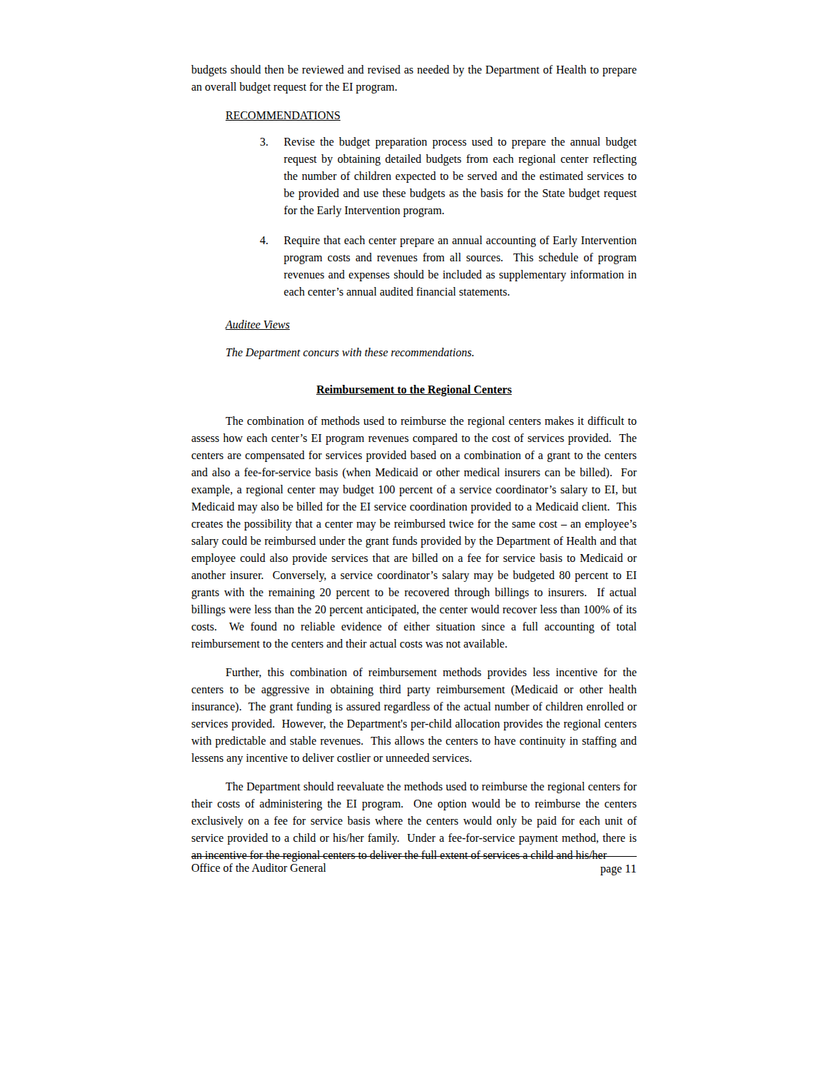budgets should then be reviewed and revised as needed by the Department of Health to prepare an overall budget request for the EI program.
RECOMMENDATIONS
3. Revise the budget preparation process used to prepare the annual budget request by obtaining detailed budgets from each regional center reflecting the number of children expected to be served and the estimated services to be provided and use these budgets as the basis for the State budget request for the Early Intervention program.
4. Require that each center prepare an annual accounting of Early Intervention program costs and revenues from all sources. This schedule of program revenues and expenses should be included as supplementary information in each center’s annual audited financial statements.
Auditee Views
The Department concurs with these recommendations.
Reimbursement to the Regional Centers
The combination of methods used to reimburse the regional centers makes it difficult to assess how each center’s EI program revenues compared to the cost of services provided. The centers are compensated for services provided based on a combination of a grant to the centers and also a fee-for-service basis (when Medicaid or other medical insurers can be billed). For example, a regional center may budget 100 percent of a service coordinator’s salary to EI, but Medicaid may also be billed for the EI service coordination provided to a Medicaid client. This creates the possibility that a center may be reimbursed twice for the same cost – an employee’s salary could be reimbursed under the grant funds provided by the Department of Health and that employee could also provide services that are billed on a fee for service basis to Medicaid or another insurer. Conversely, a service coordinator’s salary may be budgeted 80 percent to EI grants with the remaining 20 percent to be recovered through billings to insurers. If actual billings were less than the 20 percent anticipated, the center would recover less than 100% of its costs. We found no reliable evidence of either situation since a full accounting of total reimbursement to the centers and their actual costs was not available.
Further, this combination of reimbursement methods provides less incentive for the centers to be aggressive in obtaining third party reimbursement (Medicaid or other health insurance). The grant funding is assured regardless of the actual number of children enrolled or services provided. However, the Department's per-child allocation provides the regional centers with predictable and stable revenues. This allows the centers to have continuity in staffing and lessens any incentive to deliver costlier or unneeded services.
The Department should reevaluate the methods used to reimburse the regional centers for their costs of administering the EI program. One option would be to reimburse the centers exclusively on a fee for service basis where the centers would only be paid for each unit of service provided to a child or his/her family. Under a fee-for-service payment method, there is an incentive for the regional centers to deliver the full extent of services a child and his/her
Office of the Auditor General page 11